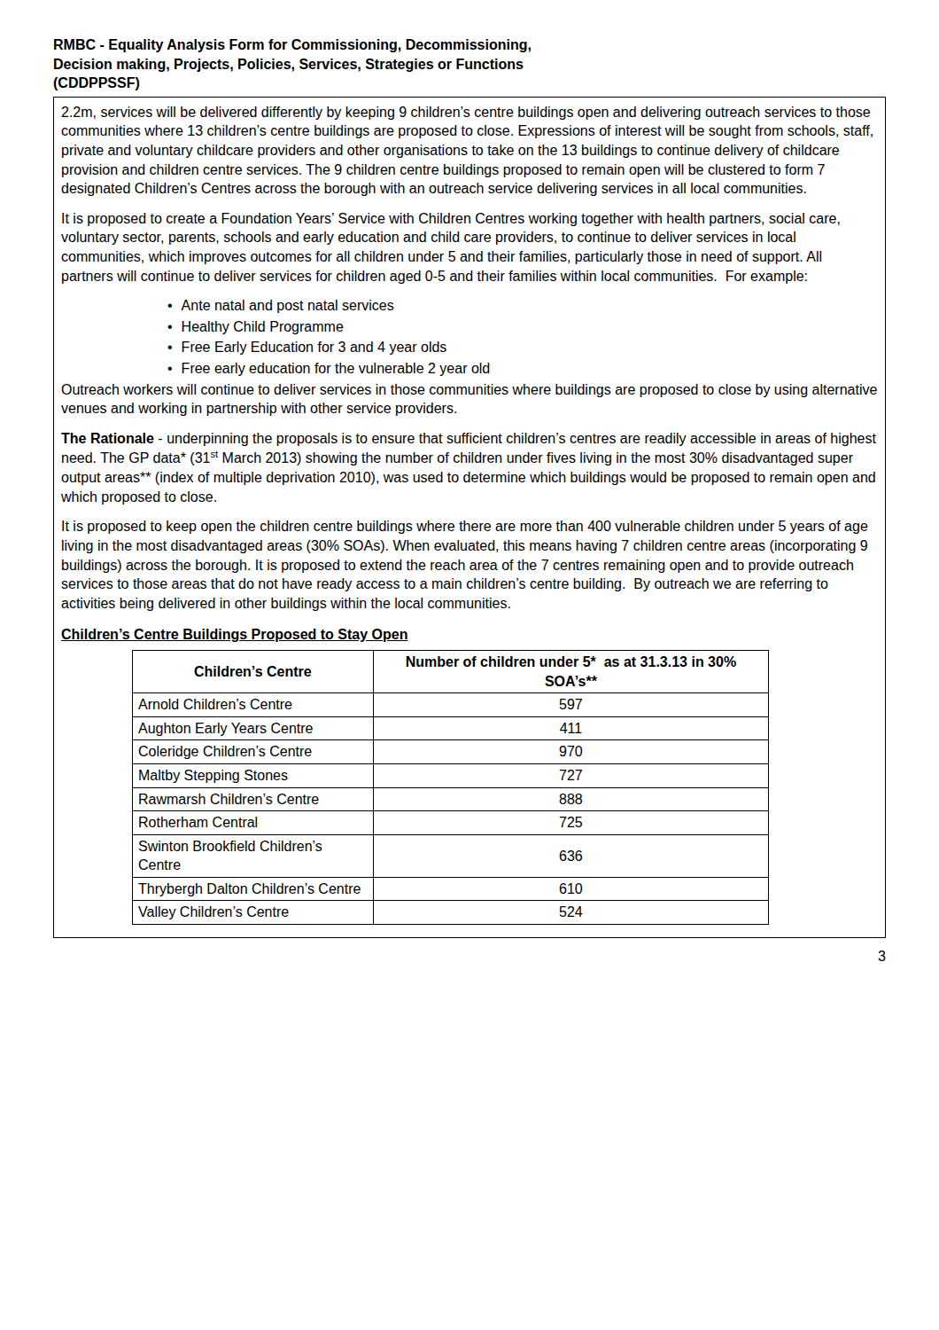RMBC - Equality Analysis Form for Commissioning, Decommissioning,
Decision making, Projects, Policies, Services, Strategies or Functions
(CDDPPSSF)
2.2m, services will be delivered differently by keeping 9 children’s centre buildings open and delivering outreach services to those communities where 13 children’s centre buildings are proposed to close. Expressions of interest will be sought from schools, staff, private and voluntary childcare providers and other organisations to take on the 13 buildings to continue delivery of childcare provision and children centre services. The 9 children centre buildings proposed to remain open will be clustered to form 7 designated Children’s Centres across the borough with an outreach service delivering services in all local communities.
It is proposed to create a Foundation Years’ Service with Children Centres working together with health partners, social care, voluntary sector, parents, schools and early education and child care providers, to continue to deliver services in local communities, which improves outcomes for all children under 5 and their families, particularly those in need of support. All partners will continue to deliver services for children aged 0-5 and their families within local communities. For example:
Ante natal and post natal services
Healthy Child Programme
Free Early Education for 3 and 4 year olds
Free early education for the vulnerable 2 year old
Outreach workers will continue to deliver services in those communities where buildings are proposed to close by using alternative venues and working in partnership with other service providers.
The Rationale - underpinning the proposals is to ensure that sufficient children’s centres are readily accessible in areas of highest need. The GP data* (31st March 2013) showing the number of children under fives living in the most 30% disadvantaged super output areas** (index of multiple deprivation 2010), was used to determine which buildings would be proposed to remain open and which proposed to close.
It is proposed to keep open the children centre buildings where there are more than 400 vulnerable children under 5 years of age living in the most disadvantaged areas (30% SOAs). When evaluated, this means having 7 children centre areas (incorporating 9 buildings) across the borough. It is proposed to extend the reach area of the 7 centres remaining open and to provide outreach services to those areas that do not have ready access to a main children’s centre building. By outreach we are referring to activities being delivered in other buildings within the local communities.
Children’s Centre Buildings Proposed to Stay Open
| Children’s Centre | Number of children under 5* as at 31.3.13 in 30% SOA’s** |
| --- | --- |
| Arnold Children’s Centre | 597 |
| Aughton Early Years Centre | 411 |
| Coleridge Children’s Centre | 970 |
| Maltby Stepping Stones | 727 |
| Rawmarsh Children’s Centre | 888 |
| Rotherham Central | 725 |
| Swinton Brookfield Children’s Centre | 636 |
| Thrybergh Dalton Children’s Centre | 610 |
| Valley Children’s Centre | 524 |
3